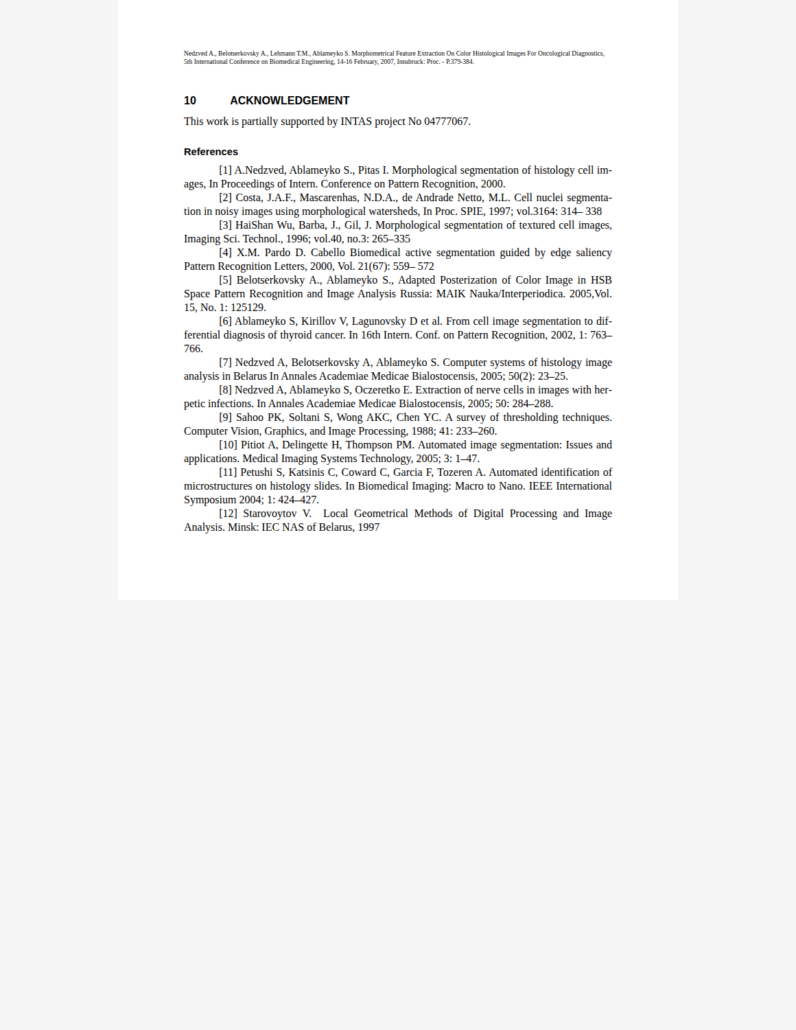Nedzved A., Belotserkovsky A., Lehmann T.M., Ablameyko S. Morphometrical Feature Extraction On Color Histological Images For Oncological Diagnostics, 5th International Conference on Biomedical Engineering, 14-16 February, 2007, Innsbruck: Proc. - P.379-384.
10 ACKNOWLEDGEMENT
This work is partially supported by INTAS project No 04777067.
References
[1] A.Nedzved, Ablameyko S., Pitas I. Morphological segmentation of histology cell images, In Proceedings of Intern. Conference on Pattern Recognition, 2000.
[2] Costa, J.A.F., Mascarenhas, N.D.A., de Andrade Netto, M.L. Cell nuclei segmentation in noisy images using morphological watersheds, In Proc. SPIE, 1997; vol.3164: 314– 338
[3] HaiShan Wu, Barba, J., Gil, J. Morphological segmentation of textured cell images, Imaging Sci. Technol., 1996; vol.40, no.3: 265–335
[4] X.M. Pardo D. Cabello Biomedical active segmentation guided by edge saliency Pattern Recognition Letters, 2000, Vol. 21(67): 559– 572
[5] Belotserkovsky A., Ablameyko S., Adapted Posterization of Color Image in HSB Space Pattern Recognition and Image Analysis Russia: MAIK Nauka/Interperiodica. 2005,Vol. 15, No. 1: 125129.
[6] Ablameyko S, Kirillov V, Lagunovsky D et al. From cell image segmentation to differential diagnosis of thyroid cancer. In 16th Intern. Conf. on Pattern Recognition, 2002, 1: 763– 766.
[7] Nedzved A, Belotserkovsky A, Ablameyko S. Computer systems of histology image analysis in Belarus In Annales Academiae Medicae Bialostocensis, 2005; 50(2): 23–25.
[8] Nedzved A, Ablameyko S, Oczeretko E. Extraction of nerve cells in images with herpetic infections. In Annales Academiae Medicae Bialostocensis, 2005; 50: 284–288.
[9] Sahoo PK, Soltani S, Wong AKC, Chen YC. A survey of thresholding techniques. Computer Vision, Graphics, and Image Processing, 1988; 41: 233–260.
[10] Pitiot A, Delingette H, Thompson PM. Automated image segmentation: Issues and applications. Medical Imaging Systems Technology, 2005; 3: 1–47.
[11] Petushi S, Katsinis C, Coward C, Garcia F, Tozeren A. Automated identification of microstructures on histology slides. In Biomedical Imaging: Macro to Nano. IEEE International Symposium 2004; 1: 424–427.
[12] Starovoytov V. Local Geometrical Methods of Digital Processing and Image Analysis. Minsk: IEC NAS of Belarus, 1997